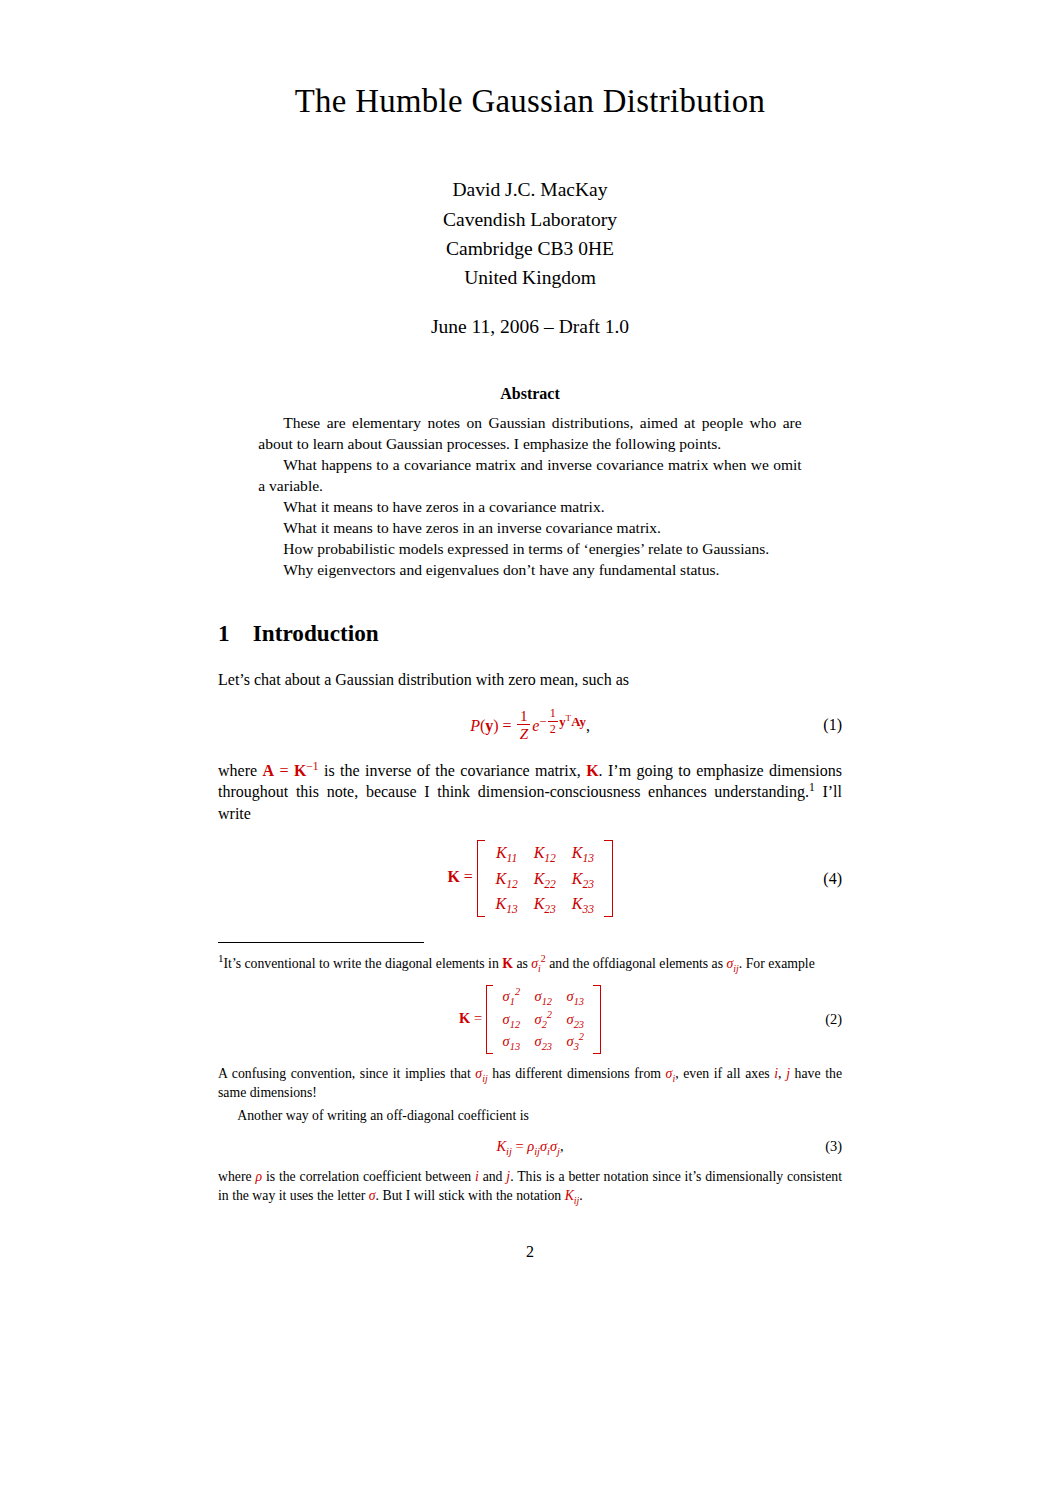The Humble Gaussian Distribution
David J.C. MacKay
Cavendish Laboratory
Cambridge CB3 0HE
United Kingdom
June 11, 2006 – Draft 1.0
Abstract
These are elementary notes on Gaussian distributions, aimed at people who are about to learn about Gaussian processes. I emphasize the following points.
What happens to a covariance matrix and inverse covariance matrix when we omit a variable.
What it means to have zeros in a covariance matrix.
What it means to have zeros in an inverse covariance matrix.
How probabilistic models expressed in terms of ‘energies’ relate to Gaussians.
Why eigenvectors and eigenvalues don’t have any fundamental status.
1 Introduction
Let’s chat about a Gaussian distribution with zero mean, such as
P(y) = 1 Z e−12 yTAy,
(1)
where A = K−1 is the inverse of the covariance matrix, K. I’m going to emphasize dimensions throughout this note, because I think dimension-consciousness enhances understanding.1 I’ll write
K =
| K 11 | K 12 | K 13 |
| K 12 | K 22 | K 23 |
| K 13 | K 23 | K 33 |
(4)
1 It’s conventional to write the diagonal elements in K as σi2 and the offdiagonal elements as σij. For example
K =
| σ 1 2 | σ 12 | σ 13 |
| σ 12 | σ 2 2 | σ 23 |
| σ 13 | σ 23 | σ 3 2 |
(2)
A confusing convention, since it implies that σij has different dimensions from σi, even if all axes i, j have the same dimensions!
Another way of writing an off-diagonal coefficient is
Kij = ρijσiσj,
(3)
where ρ is the correlation coefficient between i and j. This is a better notation since it’s dimensionally consistent in the way it uses the letter σ. But I will stick with the notation Kij.
2